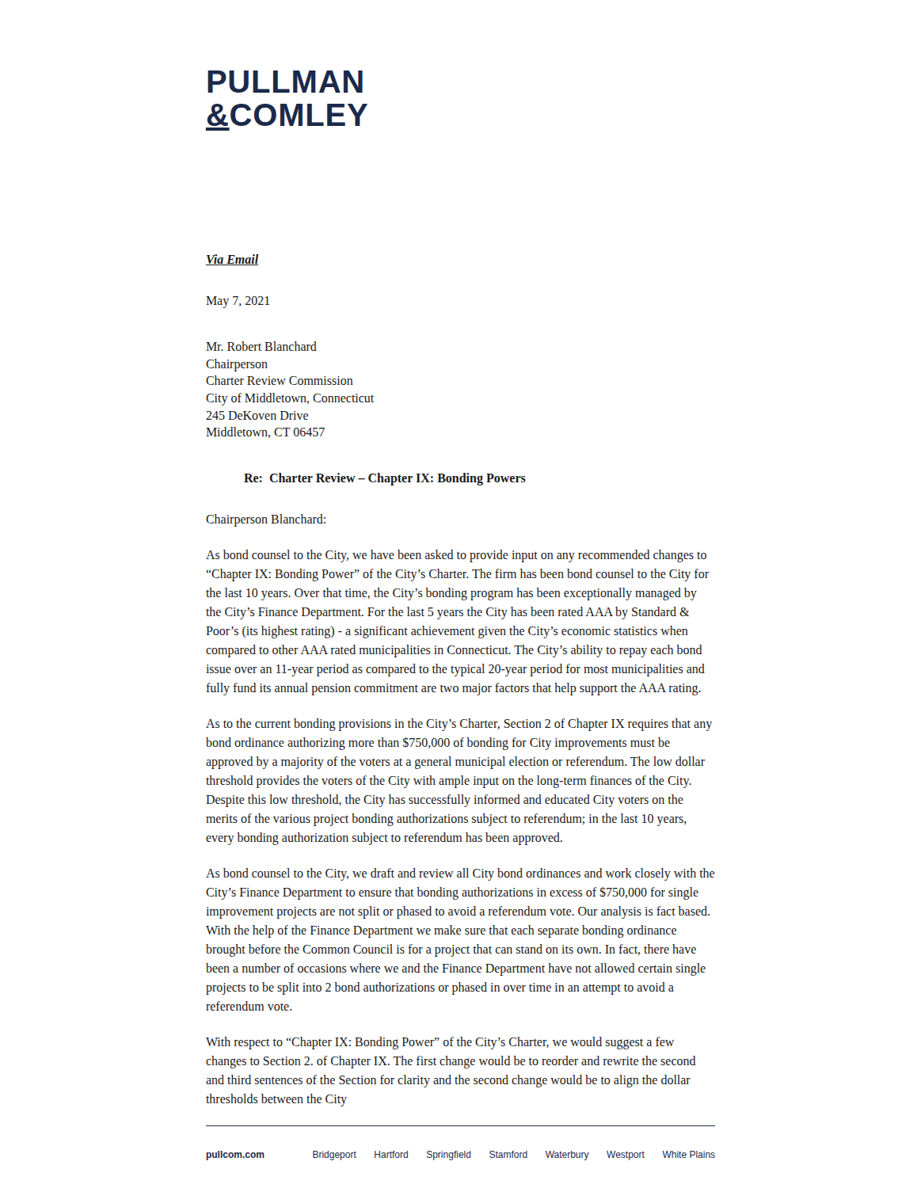PULLMAN
&COMLEY
Via Email
May 7, 2021
Mr. Robert Blanchard
Chairperson
Charter Review Commission
City of Middletown, Connecticut
245 DeKoven Drive
Middletown, CT 06457
Re: Charter Review – Chapter IX: Bonding Powers
Chairperson Blanchard:
As bond counsel to the City, we have been asked to provide input on any recommended changes to “Chapter IX: Bonding Power” of the City’s Charter. The firm has been bond counsel to the City for the last 10 years. Over that time, the City’s bonding program has been exceptionally managed by the City’s Finance Department. For the last 5 years the City has been rated AAA by Standard & Poor’s (its highest rating) - a significant achievement given the City’s economic statistics when compared to other AAA rated municipalities in Connecticut. The City’s ability to repay each bond issue over an 11-year period as compared to the typical 20-year period for most municipalities and fully fund its annual pension commitment are two major factors that help support the AAA rating.
As to the current bonding provisions in the City’s Charter, Section 2 of Chapter IX requires that any bond ordinance authorizing more than $750,000 of bonding for City improvements must be approved by a majority of the voters at a general municipal election or referendum. The low dollar threshold provides the voters of the City with ample input on the long-term finances of the City. Despite this low threshold, the City has successfully informed and educated City voters on the merits of the various project bonding authorizations subject to referendum; in the last 10 years, every bonding authorization subject to referendum has been approved.
As bond counsel to the City, we draft and review all City bond ordinances and work closely with the City’s Finance Department to ensure that bonding authorizations in excess of $750,000 for single improvement projects are not split or phased to avoid a referendum vote. Our analysis is fact based. With the help of the Finance Department we make sure that each separate bonding ordinance brought before the Common Council is for a project that can stand on its own. In fact, there have been a number of occasions where we and the Finance Department have not allowed certain single projects to be split into 2 bond authorizations or phased in over time in an attempt to avoid a referendum vote.
With respect to “Chapter IX: Bonding Power” of the City’s Charter, we would suggest a few changes to Section 2. of Chapter IX. The first change would be to reorder and rewrite the second and third sentences of the Section for clarity and the second change would be to align the dollar thresholds between the City
pullcom.com
Bridgeport Hartford Springfield Stamford Waterbury Westport White Plains